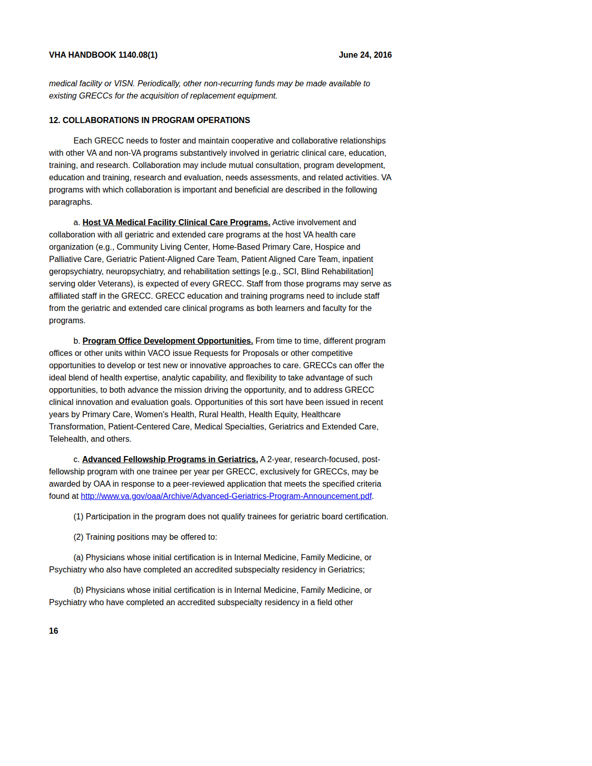VHA HANDBOOK 1140.08(1) June 24, 2016
medical facility or VISN. Periodically, other non-recurring funds may be made available to existing GRECCs for the acquisition of replacement equipment.
12. COLLABORATIONS IN PROGRAM OPERATIONS
Each GRECC needs to foster and maintain cooperative and collaborative relationships with other VA and non-VA programs substantively involved in geriatric clinical care, education, training, and research. Collaboration may include mutual consultation, program development, education and training, research and evaluation, needs assessments, and related activities. VA programs with which collaboration is important and beneficial are described in the following paragraphs.
a. Host VA Medical Facility Clinical Care Programs. Active involvement and collaboration with all geriatric and extended care programs at the host VA health care organization (e.g., Community Living Center, Home-Based Primary Care, Hospice and Palliative Care, Geriatric Patient-Aligned Care Team, Patient Aligned Care Team, inpatient geropsychiatry, neuropsychiatry, and rehabilitation settings [e.g., SCI, Blind Rehabilitation] serving older Veterans), is expected of every GRECC. Staff from those programs may serve as affiliated staff in the GRECC. GRECC education and training programs need to include staff from the geriatric and extended care clinical programs as both learners and faculty for the programs.
b. Program Office Development Opportunities. From time to time, different program offices or other units within VACO issue Requests for Proposals or other competitive opportunities to develop or test new or innovative approaches to care. GRECCs can offer the ideal blend of health expertise, analytic capability, and flexibility to take advantage of such opportunities, to both advance the mission driving the opportunity, and to address GRECC clinical innovation and evaluation goals. Opportunities of this sort have been issued in recent years by Primary Care, Women's Health, Rural Health, Health Equity, Healthcare Transformation, Patient-Centered Care, Medical Specialties, Geriatrics and Extended Care, Telehealth, and others.
c. Advanced Fellowship Programs in Geriatrics. A 2-year, research-focused, post-fellowship program with one trainee per year per GRECC, exclusively for GRECCs, may be awarded by OAA in response to a peer-reviewed application that meets the specified criteria found at http://www.va.gov/oaa/Archive/Advanced-Geriatrics-Program-Announcement.pdf.
(1) Participation in the program does not qualify trainees for geriatric board certification.
(2) Training positions may be offered to:
(a) Physicians whose initial certification is in Internal Medicine, Family Medicine, or Psychiatry who also have completed an accredited subspecialty residency in Geriatrics;
(b) Physicians whose initial certification is in Internal Medicine, Family Medicine, or Psychiatry who have completed an accredited subspecialty residency in a field other
16